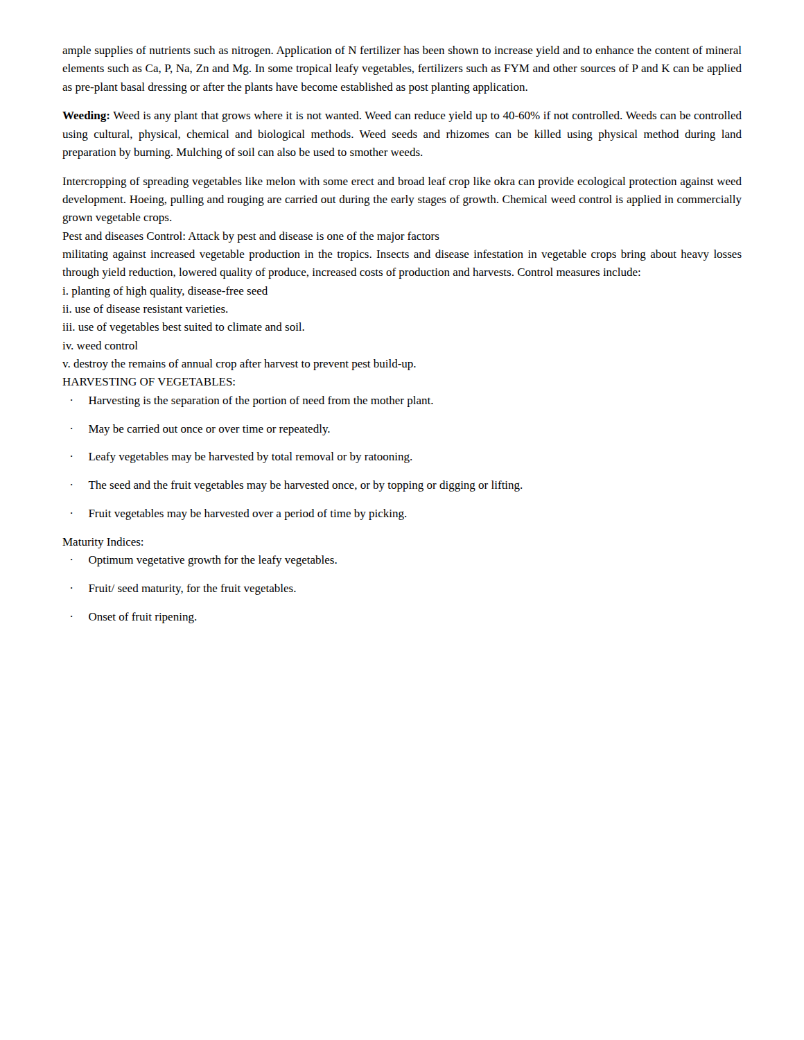ample supplies of nutrients such as nitrogen. Application of N fertilizer has been shown to increase yield and to enhance the content of mineral elements such as Ca, P, Na, Zn and Mg. In some tropical leafy vegetables, fertilizers such as FYM and other sources of P and K can be applied as pre-plant basal dressing or after the plants have become established as post planting application.
Weeding: Weed is any plant that grows where it is not wanted. Weed can reduce yield up to 40-60% if not controlled. Weeds can be controlled using cultural, physical, chemical and biological methods. Weed seeds and rhizomes can be killed using physical method during land preparation by burning. Mulching of soil can also be used to smother weeds.
Intercropping of spreading vegetables like melon with some erect and broad leaf crop like okra can provide ecological protection against weed development. Hoeing, pulling and rouging are carried out during the early stages of growth. Chemical weed control is applied in commercially grown vegetable crops.
Pest and diseases Control: Attack by pest and disease is one of the major factors
militating against increased vegetable production in the tropics. Insects and disease infestation in vegetable crops bring about heavy losses through yield reduction, lowered quality of produce, increased costs of production and harvests. Control measures include:
i. planting of high quality, disease-free seed
ii. use of disease resistant varieties.
iii. use of vegetables best suited to climate and soil.
iv. weed control
v. destroy the remains of annual crop after harvest to prevent pest build-up.
HARVESTING OF VEGETABLES:
Harvesting is the separation of the portion of need from the mother plant.
May be carried out once or over time or repeatedly.
Leafy vegetables may be harvested by total removal or by ratooning.
The seed and the fruit vegetables may be harvested once, or by topping or digging or lifting.
Fruit vegetables may be harvested over a period of time by picking.
Maturity Indices:
Optimum vegetative growth for the leafy vegetables.
Fruit/ seed maturity, for the fruit vegetables.
Onset of fruit ripening.